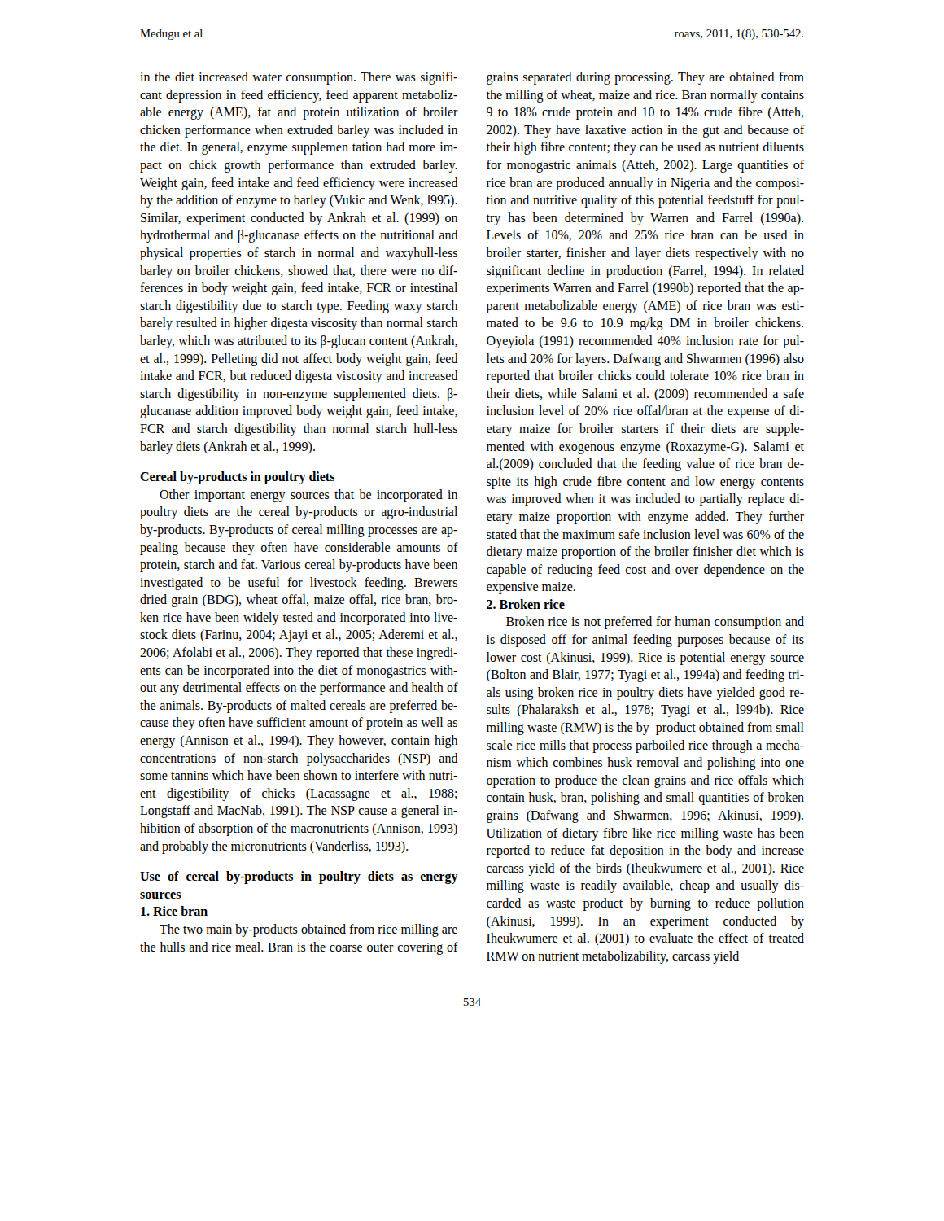Medugu et al roavs, 2011, 1(8), 530-542.
in the diet increased water consumption. There was significant depression in feed efficiency, feed apparent metabolizable energy (AME), fat and protein utilization of broiler chicken performance when extruded barley was included in the diet. In general, enzyme supplemen tation had more impact on chick growth performance than extruded barley. Weight gain, feed intake and feed efficiency were increased by the addition of enzyme to barley (Vukic and Wenk, l995). Similar, experiment conducted by Ankrah et al. (1999) on hydrothermal and β-glucanase effects on the nutritional and physical properties of starch in normal and waxyhull-less barley on broiler chickens, showed that, there were no differences in body weight gain, feed intake, FCR or intestinal starch digestibility due to starch type. Feeding waxy starch barely resulted in higher digesta viscosity than normal starch barley, which was attributed to its β-glucan content (Ankrah, et al., 1999). Pelleting did not affect body weight gain, feed intake and FCR, but reduced digesta viscosity and increased starch digestibility in non-enzyme supplemented diets. β-glucanase addition improved body weight gain, feed intake, FCR and starch digestibility than normal starch hull-less barley diets (Ankrah et al., 1999).
Cereal by-products in poultry diets
Other important energy sources that be incorporated in poultry diets are the cereal by-products or agro-industrial by-products. By-products of cereal milling processes are appealing because they often have considerable amounts of protein, starch and fat. Various cereal by-products have been investigated to be useful for livestock feeding. Brewers dried grain (BDG), wheat offal, maize offal, rice bran, broken rice have been widely tested and incorporated into livestock diets (Farinu, 2004; Ajayi et al., 2005; Aderemi et al., 2006; Afolabi et al., 2006). They reported that these ingredients can be incorporated into the diet of monogastrics without any detrimental effects on the performance and health of the animals. By-products of malted cereals are preferred because they often have sufficient amount of protein as well as energy (Annison et al., 1994). They however, contain high concentrations of non-starch polysaccharides (NSP) and some tannins which have been shown to interfere with nutrient digestibility of chicks (Lacassagne et al., 1988; Longstaff and MacNab, 1991). The NSP cause a general inhibition of absorption of the macronutrients (Annison, 1993) and probably the micronutrients (Vanderliss, 1993).
Use of cereal by-products in poultry diets as energy sources
1. Rice bran
The two main by-products obtained from rice milling are the hulls and rice meal. Bran is the coarse outer covering of grains separated during processing. They are obtained from the milling of wheat, maize and rice. Bran normally contains 9 to 18% crude protein and 10 to 14% crude fibre (Atteh, 2002). They have laxative action in the gut and because of their high fibre content; they can be used as nutrient diluents for monogastric animals (Atteh, 2002). Large quantities of rice bran are produced annually in Nigeria and the composition and nutritive quality of this potential feedstuff for poultry has been determined by Warren and Farrel (1990a). Levels of 10%, 20% and 25% rice bran can be used in broiler starter, finisher and layer diets respectively with no significant decline in production (Farrel, 1994). In related experiments Warren and Farrel (1990b) reported that the apparent metabolizable energy (AME) of rice bran was estimated to be 9.6 to 10.9 mg/kg DM in broiler chickens. Oyeyiola (1991) recommended 40% inclusion rate for pullets and 20% for layers. Dafwang and Shwarmen (1996) also reported that broiler chicks could tolerate 10% rice bran in their diets, while Salami et al. (2009) recommended a safe inclusion level of 20% rice offal/bran at the expense of dietary maize for broiler starters if their diets are supplemented with exogenous enzyme (Roxazyme-G). Salami et al.(2009) concluded that the feeding value of rice bran despite its high crude fibre content and low energy contents was improved when it was included to partially replace dietary maize proportion with enzyme added. They further stated that the maximum safe inclusion level was 60% of the dietary maize proportion of the broiler finisher diet which is capable of reducing feed cost and over dependence on the expensive maize.
2. Broken rice
Broken rice is not preferred for human consumption and is disposed off for animal feeding purposes because of its lower cost (Akinusi, 1999). Rice is potential energy source (Bolton and Blair, 1977; Tyagi et al., 1994a) and feeding trials using broken rice in poultry diets have yielded good results (Phalaraksh et al., 1978; Tyagi et al., l994b). Rice milling waste (RMW) is the by–product obtained from small scale rice mills that process parboiled rice through a mechanism which combines husk removal and polishing into one operation to produce the clean grains and rice offals which contain husk, bran, polishing and small quantities of broken grains (Dafwang and Shwarmen, 1996; Akinusi, 1999). Utilization of dietary fibre like rice milling waste has been reported to reduce fat deposition in the body and increase carcass yield of the birds (Iheukwumere et al., 2001). Rice milling waste is readily available, cheap and usually discarded as waste product by burning to reduce pollution (Akinusi, 1999). In an experiment conducted by Iheukwumere et al. (2001) to evaluate the effect of treated RMW on nutrient metabolizability, carcass yield
534